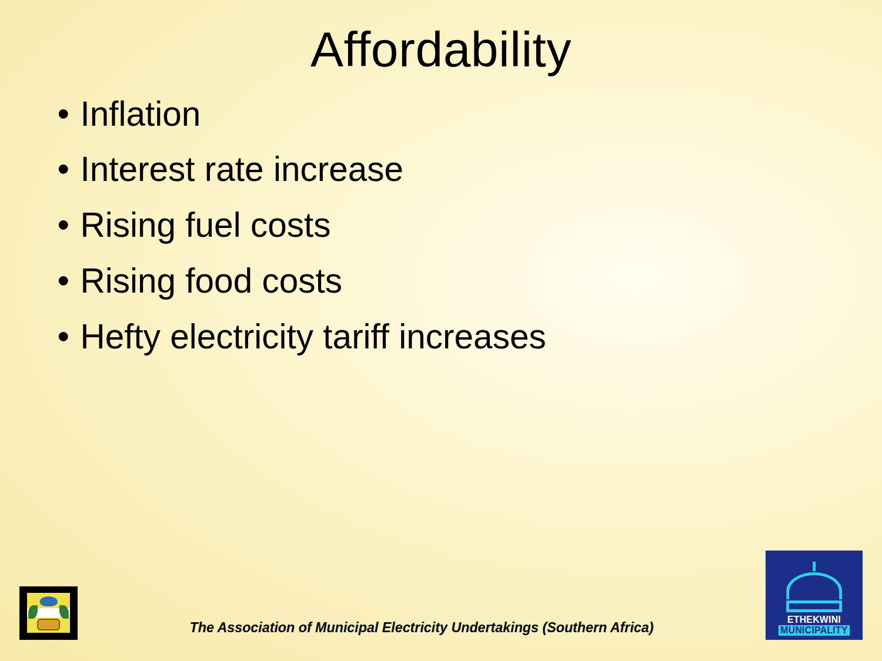Affordability
Inflation
Interest rate increase
Rising fuel costs
Rising food costs
Hefty electricity tariff increases
The Association of Municipal Electricity Undertakings (Southern Africa)
ETHEKWINI MUNICIPALITY